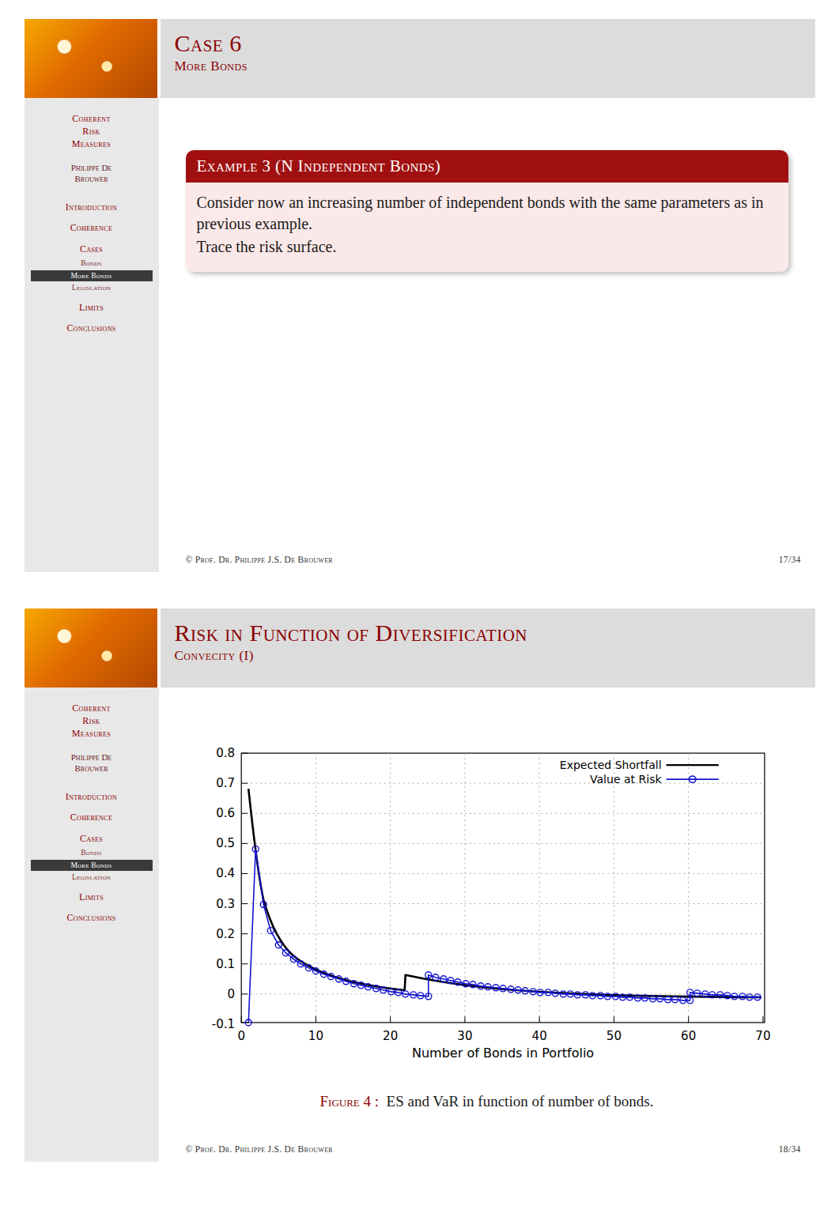Case 6
More Bonds
Coherent
Risk
Measures
Philippe De
Brouwer
Introduction
Coherence
Cases
Bonds
More Bonds
Legislation
Limits
Conclusions
Example 3 (N Independent Bonds)
Consider now an increasing number of independent bonds with the same parameters as in previous example.
Trace the risk surface.
© Prof. Dr. Philippe J.S. De Brouwer 17/34
Risk in Function of Diversification
Convecity (I)
Coherent
Risk
Measures
Philippe De
Brouwer
Introduction
Coherence
Cases
Bonds
More Bonds
Legislation
Limits
Conclusions
0.8 0.7 0.6 0.5 0.4 0.3 0.2 0.1 0 -0.1 0 10 20 30 40 50 60 70 Number of Bonds in Portfolio Expected Shortfall Value at Risk
Figure 4 : ES and VaR in function of number of bonds.
© Prof. Dr. Philippe J.S. De Brouwer 18/34